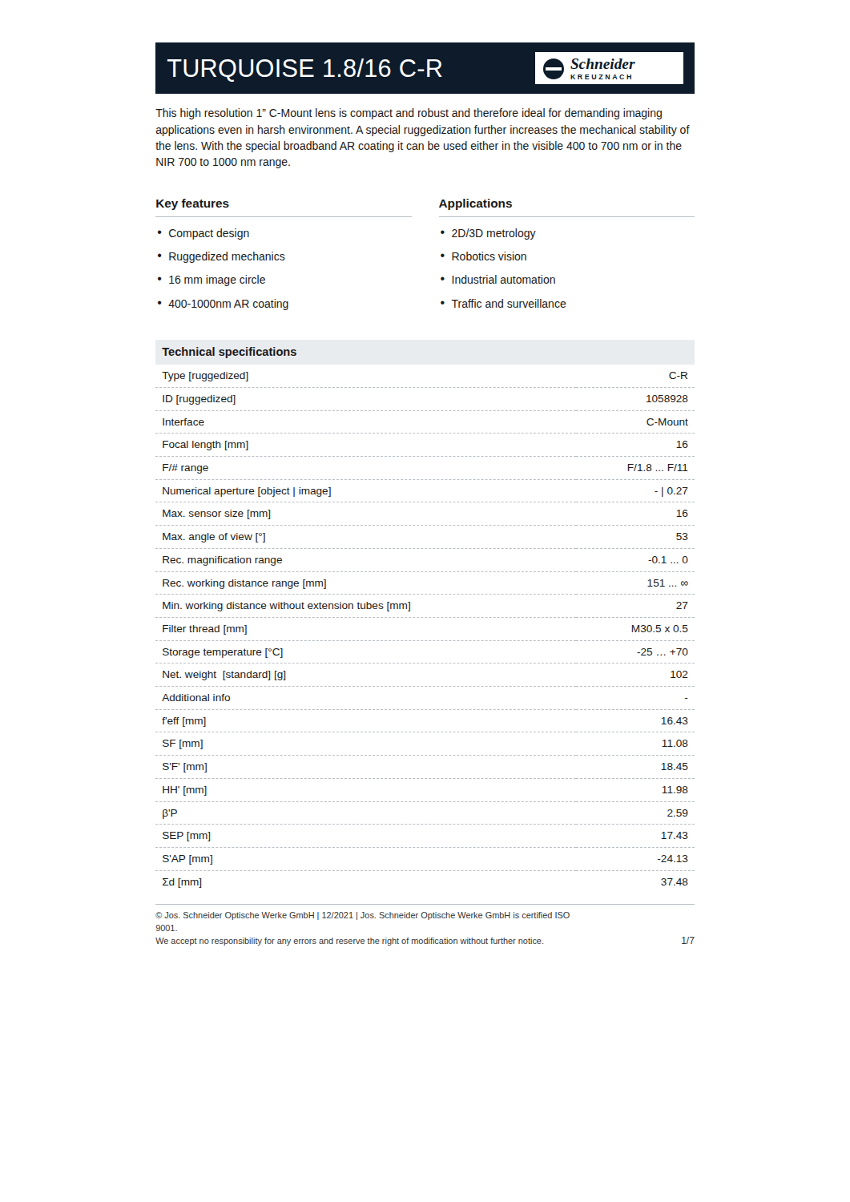TURQUOISE 1.8/16 C-R
Schneider
KREUZNACH
This high resolution 1” C-Mount lens is compact and robust and therefore ideal for demanding imaging applications even in harsh environment. A special ruggedization further increases the mechanical stability of the lens. With the special broadband AR coating it can be used either in the visible 400 to 700 nm or in the NIR 700 to 1000 nm range.
Key features
Compact design
Ruggedized mechanics
16 mm image circle
400-1000nm AR coating
Applications
2D/3D metrology
Robotics vision
Industrial automation
Traffic and surveillance
Technical specifications
| Type [ruggedized] | C-R |
| ID [ruggedized] | 1058928 |
| Interface | C-Mount |
| Focal length [mm] | 16 |
| F/# range | F/1.8 ... F/11 |
| Numerical aperture [object / image] | - / 0.27 |
| Max. sensor size [mm] | 16 |
| Max. angle of view [°] | 53 |
| Rec. magnification range | -0.1 ... 0 |
| Rec. working distance range [mm] | 151 ... ∞ |
| Min. working distance without extension tubes [mm] | 27 |
| Filter thread [mm] | M30.5 x 0.5 |
| Storage temperature [°C] | -25 … +70 |
| Net. weight [standard] [g] | 102 |
| Additional info | - |
| f'eff [mm] | 16.43 |
| SF [mm] | 11.08 |
| S'F' [mm] | 18.45 |
| HH' [mm] | 11.98 |
| β'P | 2.59 |
| SEP [mm] | 17.43 |
| S'AP [mm] | -24.13 |
| Σd [mm] | 37.48 |
© Jos. Schneider Optische Werke GmbH | 12/2021 | Jos. Schneider Optische Werke GmbH is certified ISO 9001.
We accept no responsibility for any errors and reserve the right of modification without further notice.
1/7